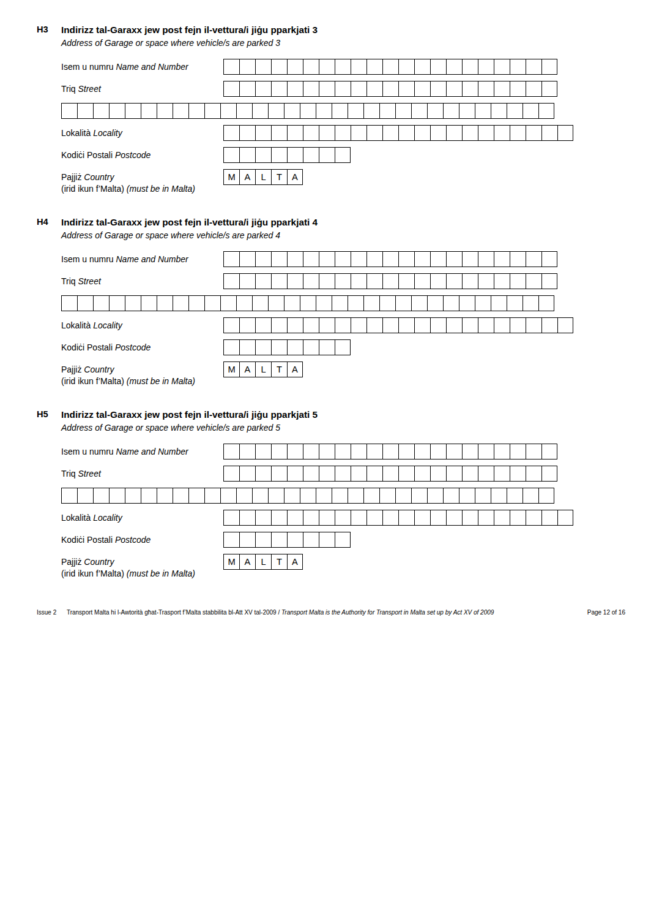H3
Indirizz tal-Garaxx jew post fejn il-vettura/i jiġu pparkjati 3
Address of Garage or space where vehicle/s are parked 3
Isem u numru Name and Number
Triq Street
Lokalità Locality
Kodiċi Postali Postcode
Pajjiż Country
M
A
L
T
A
(irid ikun f’Malta) (must be in Malta)
H4
Indirizz tal-Garaxx jew post fejn il-vettura/i jiġu pparkjati 4
Address of Garage or space where vehicle/s are parked 4
Isem u numru Name and Number
Triq Street
Lokalità Locality
Kodiċi Postali Postcode
Pajjiż Country
M
A
L
T
A
(irid ikun f’Malta) (must be in Malta)
H5
Indirizz tal-Garaxx jew post fejn il-vettura/i jiġu pparkjati 5
Address of Garage or space where vehicle/s are parked 5
Isem u numru Name and Number
Triq Street
Lokalità Locality
Kodiċi Postali Postcode
Pajjiż Country
M
A
L
T
A
(irid ikun f’Malta) (must be in Malta)
Issue 2 Transport Malta hi l-Awtorità għat-Trasport f’Malta stabbilita bl-Att XV tal-2009 / Transport Malta is the Authority for Transport in Malta set up by Act XV of 2009
Page 12 of 16